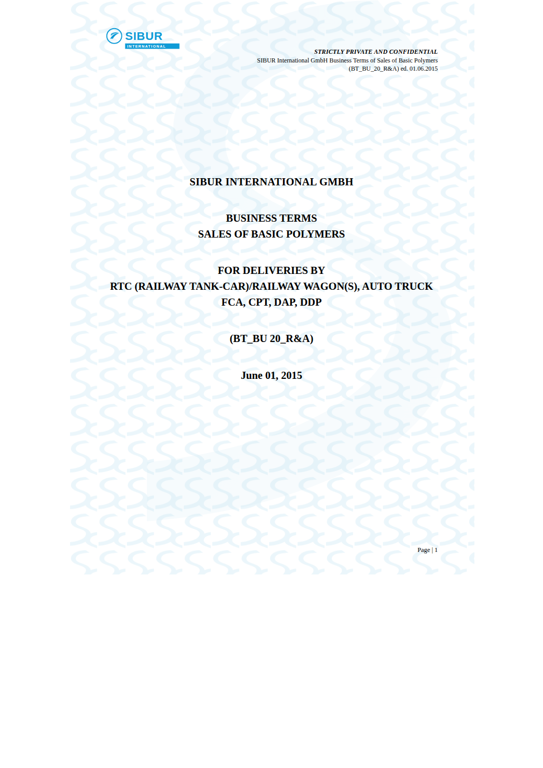SIBUR INTERNATIONAL
STRICTLY PRIVATE AND CONFIDENTIAL
SIBUR International GmbH Business Terms of Sales of Basic Polymers (BT_BU_20_R&A) ed. 01.06.2015
SIBUR INTERNATIONAL GMBH
BUSINESS TERMS
SALES OF BASIC POLYMERS
FOR DELIVERIES BY
RTC (RAILWAY TANK-CAR)/RAILWAY WAGON(S), AUTO TRUCK
FCA, CPT, DAP, DDP
(BT_BU 20_R&A)
June 01, 2015
Page | 1